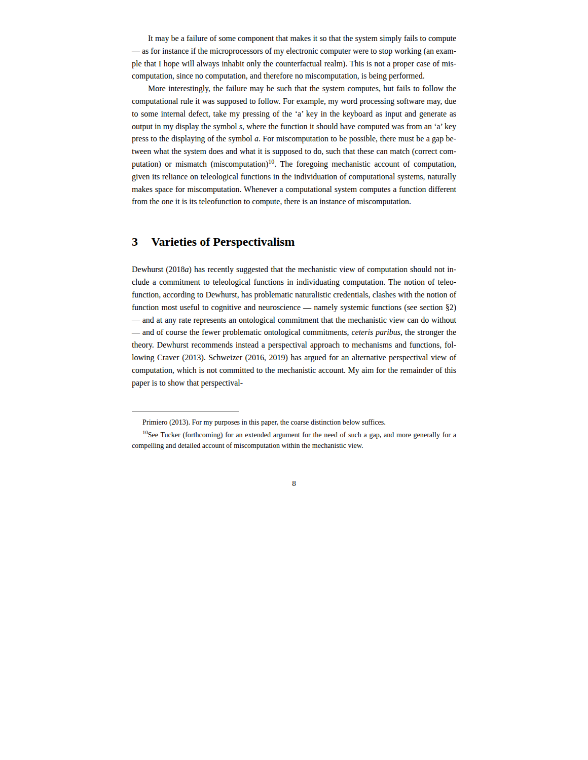It may be a failure of some component that makes it so that the system simply fails to compute — as for instance if the microprocessors of my electronic computer were to stop working (an example that I hope will always inhabit only the counterfactual realm). This is not a proper case of miscomputation, since no computation, and therefore no miscomputation, is being performed.
More interestingly, the failure may be such that the system computes, but fails to follow the computational rule it was supposed to follow. For example, my word processing software may, due to some internal defect, take my pressing of the ‘a’ key in the keyboard as input and generate as output in my display the symbol s, where the function it should have computed was from an ‘a’ key press to the displaying of the symbol a. For miscomputation to be possible, there must be a gap between what the system does and what it is supposed to do, such that these can match (correct computation) or mismatch (miscomputation)10. The foregoing mechanistic account of computation, given its reliance on teleological functions in the individuation of computational systems, naturally makes space for miscomputation. Whenever a computational system computes a function different from the one it is its teleofunction to compute, there is an instance of miscomputation.
3 Varieties of Perspectivalism
Dewhurst (2018a) has recently suggested that the mechanistic view of computation should not include a commitment to teleological functions in individuating computation. The notion of teleofunction, according to Dewhurst, has problematic naturalistic credentials, clashes with the notion of function most useful to cognitive and neuroscience — namely systemic functions (see section §2) — and at any rate represents an ontological commitment that the mechanistic view can do without — and of course the fewer problematic ontological commitments, ceteris paribus, the stronger the theory. Dewhurst recommends instead a perspectival approach to mechanisms and functions, following Craver (2013). Schweizer (2016, 2019) has argued for an alternative perspectival view of computation, which is not committed to the mechanistic account. My aim for the remainder of this paper is to show that perspectival-
Primiero (2013). For my purposes in this paper, the coarse distinction below suffices.
10See Tucker (forthcoming) for an extended argument for the need of such a gap, and more generally for a compelling and detailed account of miscomputation within the mechanistic view.
8